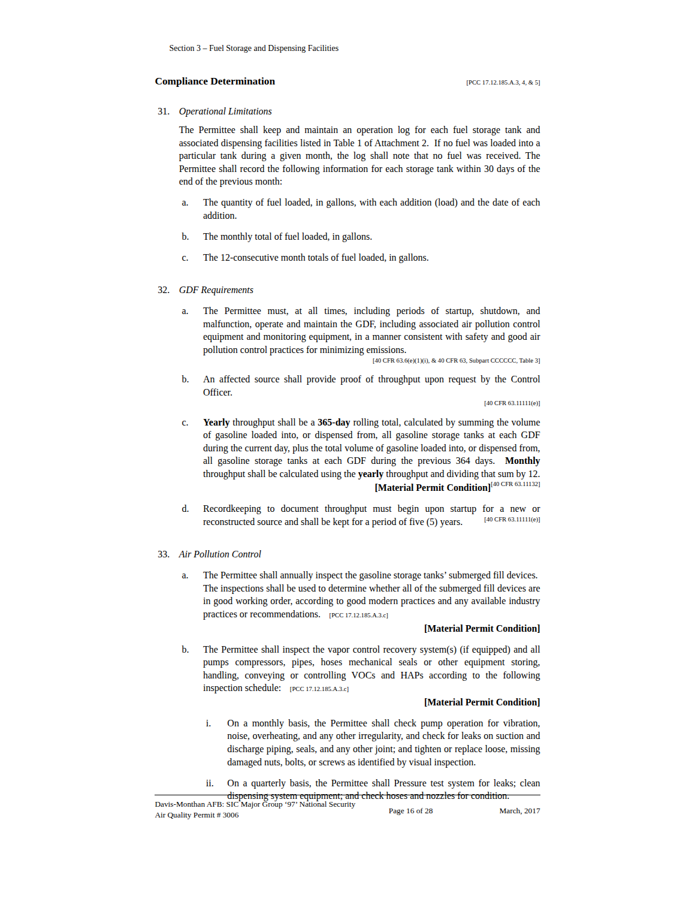Section 3 – Fuel Storage and Dispensing Facilities
Compliance Determination
[PCC 17.12.185.A.3, 4, & 5]
31.
Operational Limitations
The Permittee shall keep and maintain an operation log for each fuel storage tank and associated dispensing facilities listed in Table 1 of Attachment 2. If no fuel was loaded into a particular tank during a given month, the log shall note that no fuel was received. The Permittee shall record the following information for each storage tank within 30 days of the end of the previous month:
a.
The quantity of fuel loaded, in gallons, with each addition (load) and the date of each addition.
b.
The monthly total of fuel loaded, in gallons.
c.
The 12-consecutive month totals of fuel loaded, in gallons.
32.
GDF Requirements
a.
The Permittee must, at all times, including periods of startup, shutdown, and malfunction, operate and maintain the GDF, including associated air pollution control equipment and monitoring equipment, in a manner consistent with safety and good air pollution control practices for minimizing emissions. [40 CFR 63.6(e)(1)(i), & 40 CFR 63, Subpart CCCCCC, Table 3]
b.
An affected source shall provide proof of throughput upon request by the Control Officer. [40 CFR 63.11111(e)]
c.
Yearly throughput shall be a 365-day rolling total, calculated by summing the volume of gasoline loaded into, or dispensed from, all gasoline storage tanks at each GDF during the current day, plus the total volume of gasoline loaded into, or dispensed from, all gasoline storage tanks at each GDF during the previous 364 days. Monthly throughput shall be calculated using the yearly throughput and dividing that sum by 12. [40 CFR 63.11132]
[Material Permit Condition]
d.
Recordkeeping to document throughput must begin upon startup for a new or reconstructed source and shall be kept for a period of five (5) years. [40 CFR 63.11111(e)]
33.
Air Pollution Control
a.
The Permittee shall annually inspect the gasoline storage tanks’ submerged fill devices. The inspections shall be used to determine whether all of the submerged fill devices are in good working order, according to good modern practices and any available industry practices or recommendations. [PCC 17.12.185.A.3.c]
[Material Permit Condition]
b.
The Permittee shall inspect the vapor control recovery system(s) (if equipped) and all pumps compressors, pipes, hoses mechanical seals or other equipment storing, handling, conveying or controlling VOCs and HAPs according to the following inspection schedule: [PCC 17.12.185.A.3.c]
[Material Permit Condition]
i.
On a monthly basis, the Permittee shall check pump operation for vibration, noise, overheating, and any other irregularity, and check for leaks on suction and discharge piping, seals, and any other joint; and tighten or replace loose, missing damaged nuts, bolts, or screws as identified by visual inspection.
ii.
On a quarterly basis, the Permittee shall Pressure test system for leaks; clean dispensing system equipment; and check hoses and nozzles for condition.
Davis-Monthan AFB: SIC Major Group ‘97’ National Security
Air Quality Permit # 3006
Page 16 of 28
March, 2017